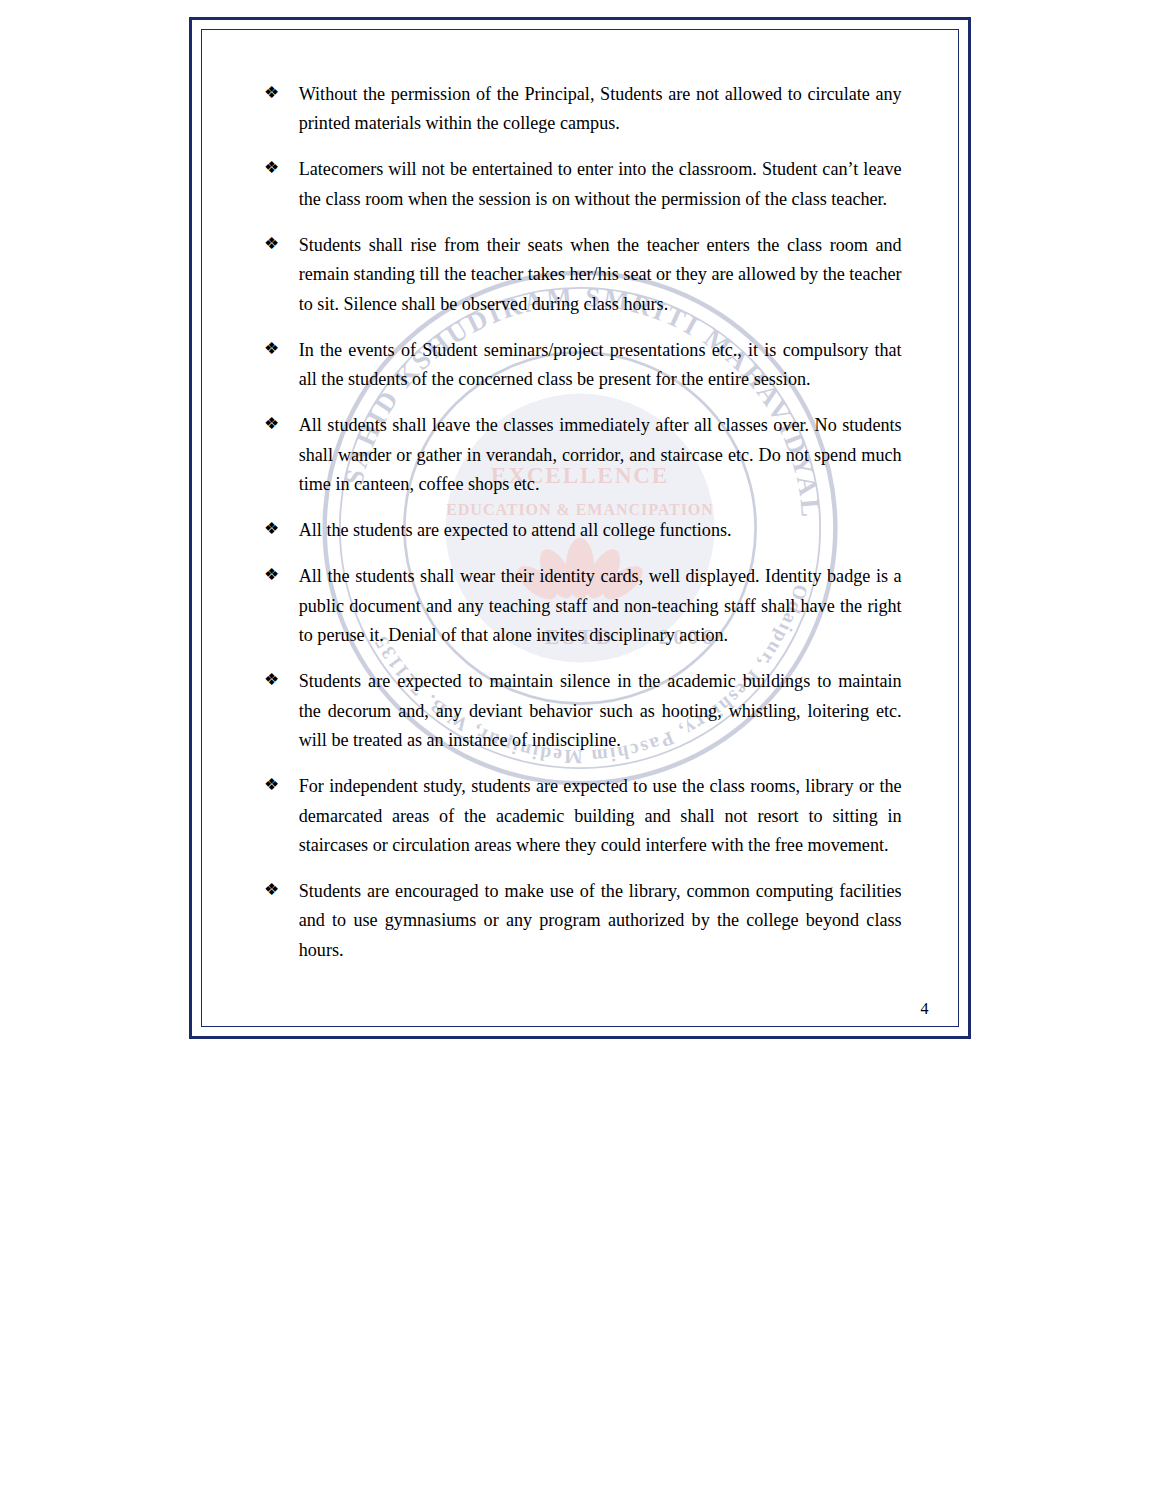SAHID KSHUDIRAM SMRITI MAHAVIDYALAYA Odaipur, Keshiary, Paschim Medinipur, W.B. 721135 EXCELLENCE EDUCATION & EMANCIPATION ESTD 2006
Without the permission of the Principal, Students are not allowed to circulate any printed materials within the college campus.
Latecomers will not be entertained to enter into the classroom. Student can’t leave the class room when the session is on without the permission of the class teacher.
Students shall rise from their seats when the teacher enters the class room and remain standing till the teacher takes her/his seat or they are allowed by the teacher to sit. Silence shall be observed during class hours.
In the events of Student seminars/project presentations etc., it is compulsory that all the students of the concerned class be present for the entire session.
All students shall leave the classes immediately after all classes over. No students shall wander or gather in verandah, corridor, and staircase etc. Do not spend much time in canteen, coffee shops etc.
All the students are expected to attend all college functions.
All the students shall wear their identity cards, well displayed. Identity badge is a public document and any teaching staff and non-teaching staff shall have the right to peruse it. Denial of that alone invites disciplinary action.
Students are expected to maintain silence in the academic buildings to maintain the decorum and, any deviant behavior such as hooting, whistling, loitering etc. will be treated as an instance of indiscipline.
For independent study, students are expected to use the class rooms, library or the demarcated areas of the academic building and shall not resort to sitting in staircases or circulation areas where they could interfere with the free movement.
Students are encouraged to make use of the library, common computing facilities and to use gymnasiums or any program authorized by the college beyond class hours.
4